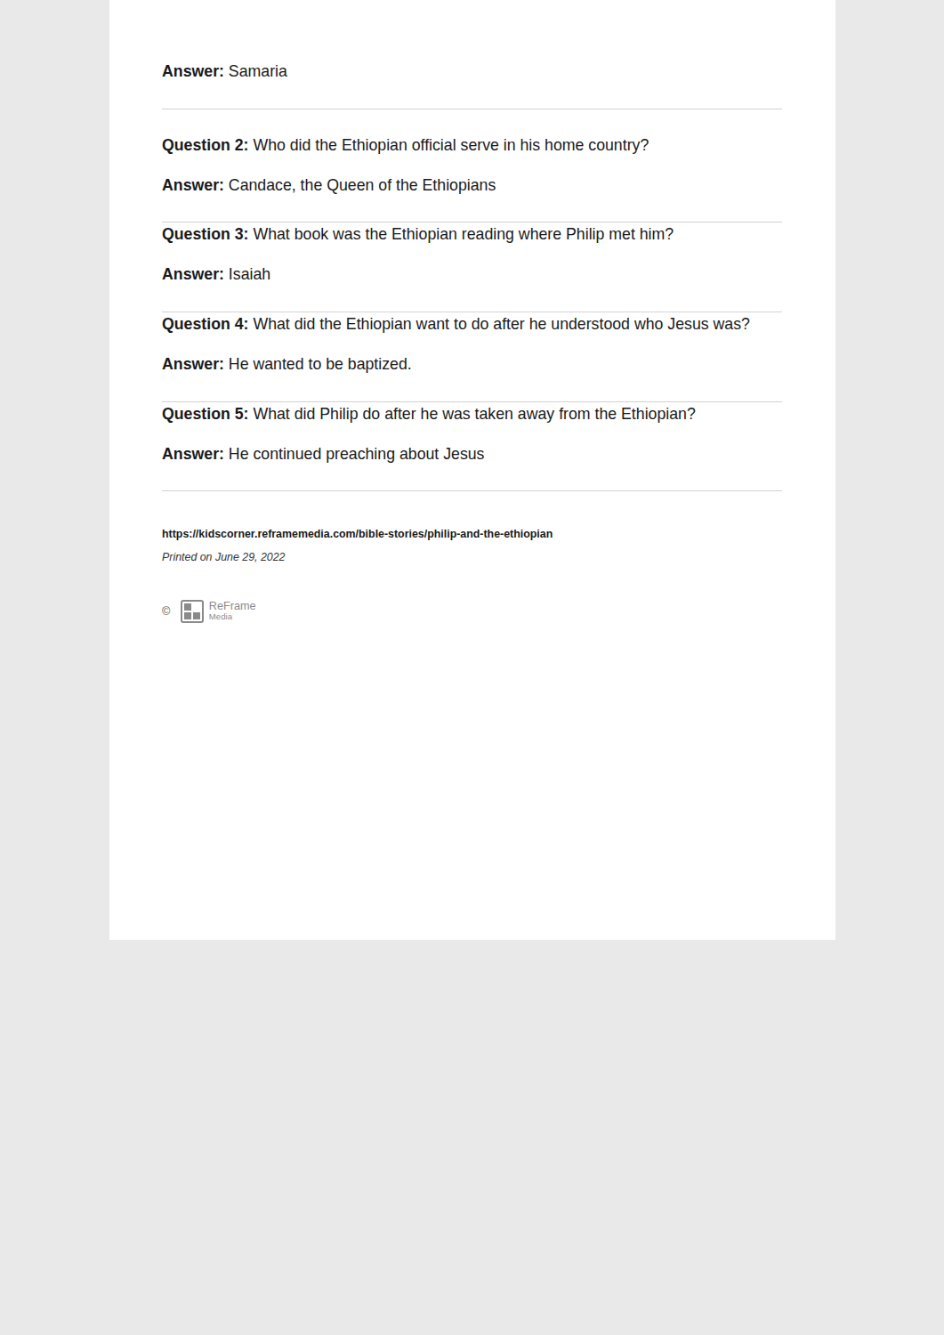Answer: Samaria
Question 2: Who did the Ethiopian official serve in his home country?
Answer: Candace, the Queen of the Ethiopians
Question 3: What book was the Ethiopian reading where Philip met him?
Answer: Isaiah
Question 4: What did the Ethiopian want to do after he understood who Jesus was?
Answer: He wanted to be baptized.
Question 5: What did Philip do after he was taken away from the Ethiopian?
Answer: He continued preaching about Jesus
https://kidscorner.reframemedia.com/bible-stories/philip-and-the-ethiopian
Printed on June 29, 2022
© ReFrame Media